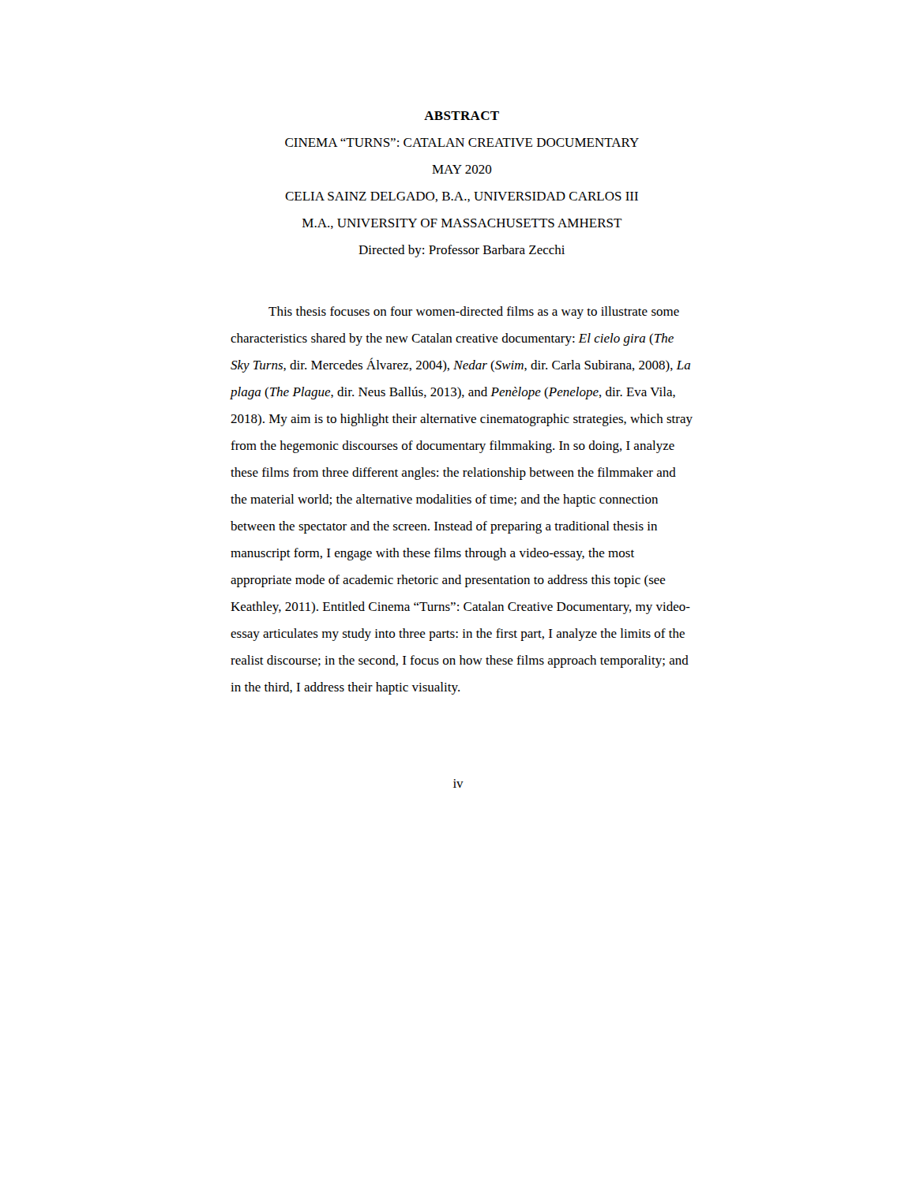ABSTRACT
CINEMA “TURNS”: CATALAN CREATIVE DOCUMENTARY
MAY 2020
CELIA SAINZ DELGADO, B.A., UNIVERSIDAD CARLOS III
M.A., UNIVERSITY OF MASSACHUSETTS AMHERST
Directed by: Professor Barbara Zecchi
This thesis focuses on four women-directed films as a way to illustrate some characteristics shared by the new Catalan creative documentary: El cielo gira (The Sky Turns, dir. Mercedes Álvarez, 2004), Nedar (Swim, dir. Carla Subirana, 2008), La plaga (The Plague, dir. Neus Ballús, 2013), and Penèlope (Penelope, dir. Eva Vila, 2018). My aim is to highlight their alternative cinematographic strategies, which stray from the hegemonic discourses of documentary filmmaking. In so doing, I analyze these films from three different angles: the relationship between the filmmaker and the material world; the alternative modalities of time; and the haptic connection between the spectator and the screen. Instead of preparing a traditional thesis in manuscript form, I engage with these films through a video-essay, the most appropriate mode of academic rhetoric and presentation to address this topic (see Keathley, 2011). Entitled Cinema “Turns”: Catalan Creative Documentary, my video-essay articulates my study into three parts: in the first part, I analyze the limits of the realist discourse; in the second, I focus on how these films approach temporality; and in the third, I address their haptic visuality.
iv